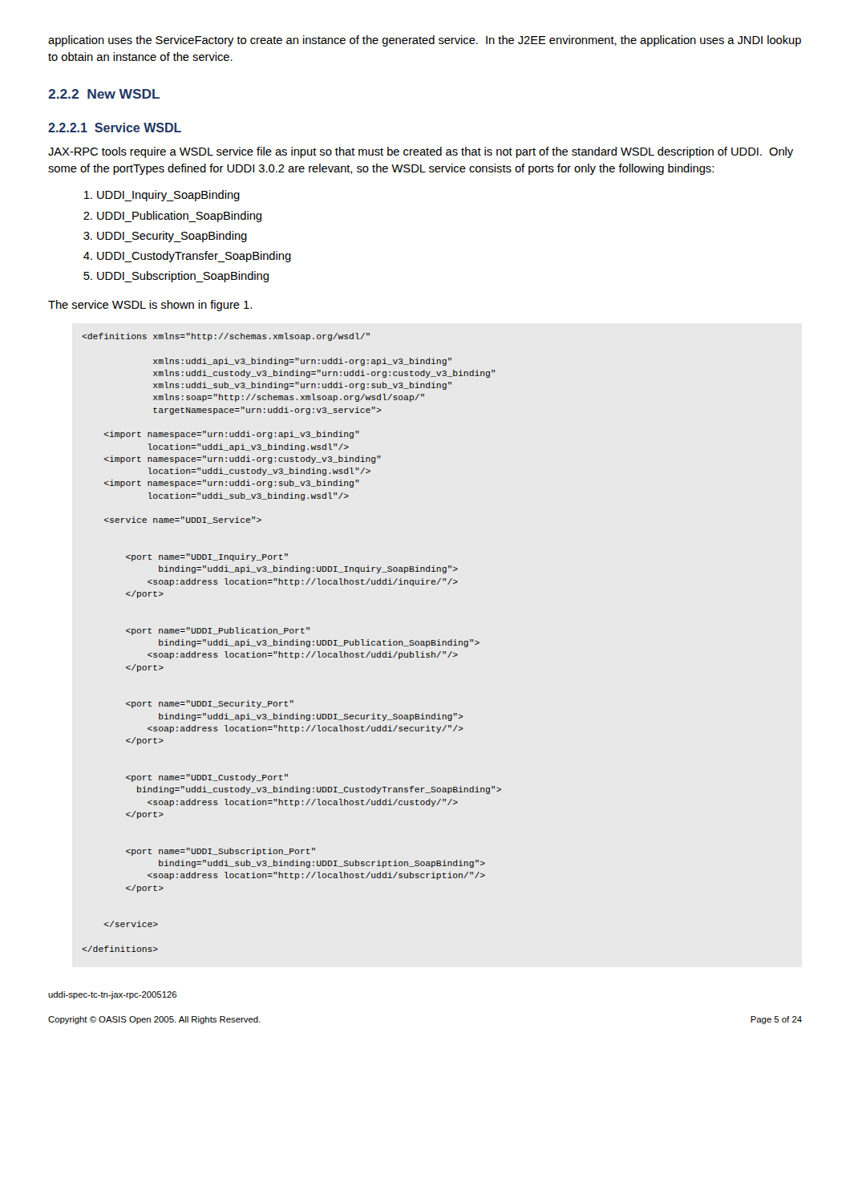application uses the ServiceFactory to create an instance of the generated service. In the J2EE environment, the application uses a JNDI lookup to obtain an instance of the service.
2.2.2 New WSDL
2.2.2.1 Service WSDL
JAX-RPC tools require a WSDL service file as input so that must be created as that is not part of the standard WSDL description of UDDI. Only some of the portTypes defined for UDDI 3.0.2 are relevant, so the WSDL service consists of ports for only the following bindings:
UDDI_Inquiry_SoapBinding
UDDI_Publication_SoapBinding
UDDI_Security_SoapBinding
UDDI_CustodyTransfer_SoapBinding
UDDI_Subscription_SoapBinding
The service WSDL is shown in figure 1.
<definitions xmlns="http://schemas.xmlsoap.org/wsdl/"

             xmlns:uddi_api_v3_binding="urn:uddi-org:api_v3_binding"
             xmlns:uddi_custody_v3_binding="urn:uddi-org:custody_v3_binding"
             xmlns:uddi_sub_v3_binding="urn:uddi-org:sub_v3_binding"
             xmlns:soap="http://schemas.xmlsoap.org/wsdl/soap/"
             targetNamespace="urn:uddi-org:v3_service">

    <import namespace="urn:uddi-org:api_v3_binding"
            location="uddi_api_v3_binding.wsdl"/>
    <import namespace="urn:uddi-org:custody_v3_binding"
            location="uddi_custody_v3_binding.wsdl"/>
    <import namespace="urn:uddi-org:sub_v3_binding"
            location="uddi_sub_v3_binding.wsdl"/>

    <service name="UDDI_Service">


        <port name="UDDI_Inquiry_Port"
              binding="uddi_api_v3_binding:UDDI_Inquiry_SoapBinding">
            <soap:address location="http://localhost/uddi/inquire/"/>
        </port>


        <port name="UDDI_Publication_Port"
              binding="uddi_api_v3_binding:UDDI_Publication_SoapBinding">
            <soap:address location="http://localhost/uddi/publish/"/>
        </port>


        <port name="UDDI_Security_Port"
              binding="uddi_api_v3_binding:UDDI_Security_SoapBinding">
            <soap:address location="http://localhost/uddi/security/"/>
        </port>


        <port name="UDDI_Custody_Port"
          binding="uddi_custody_v3_binding:UDDI_CustodyTransfer_SoapBinding">
            <soap:address location="http://localhost/uddi/custody/"/>
        </port>


        <port name="UDDI_Subscription_Port"
              binding="uddi_sub_v3_binding:UDDI_Subscription_SoapBinding">
            <soap:address location="http://localhost/uddi/subscription/"/>
        </port>


    </service>

</definitions>
uddi-spec-tc-tn-jax-rpc-2005126
Copyright © OASIS Open 2005. All Rights Reserved. Page 5 of 24